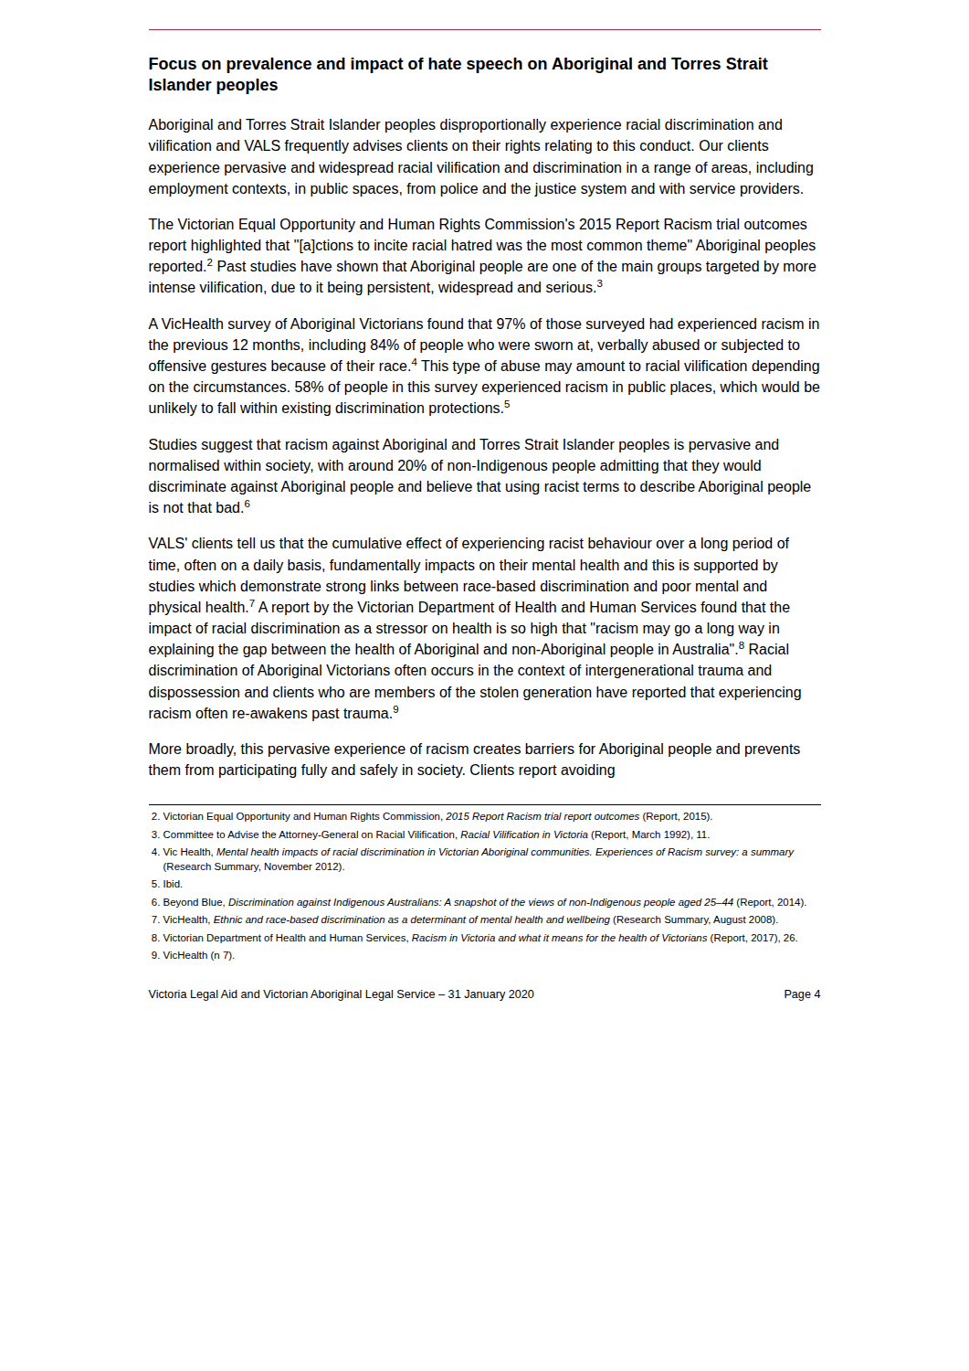Focus on prevalence and impact of hate speech on Aboriginal and Torres Strait Islander peoples
Aboriginal and Torres Strait Islander peoples disproportionally experience racial discrimination and vilification and VALS frequently advises clients on their rights relating to this conduct. Our clients experience pervasive and widespread racial vilification and discrimination in a range of areas, including employment contexts, in public spaces, from police and the justice system and with service providers.
The Victorian Equal Opportunity and Human Rights Commission's 2015 Report Racism trial outcomes report highlighted that "[a]ctions to incite racial hatred was the most common theme" Aboriginal peoples reported.2 Past studies have shown that Aboriginal people are one of the main groups targeted by more intense vilification, due to it being persistent, widespread and serious.3
A VicHealth survey of Aboriginal Victorians found that 97% of those surveyed had experienced racism in the previous 12 months, including 84% of people who were sworn at, verbally abused or subjected to offensive gestures because of their race.4 This type of abuse may amount to racial vilification depending on the circumstances. 58% of people in this survey experienced racism in public places, which would be unlikely to fall within existing discrimination protections.5
Studies suggest that racism against Aboriginal and Torres Strait Islander peoples is pervasive and normalised within society, with around 20% of non-Indigenous people admitting that they would discriminate against Aboriginal people and believe that using racist terms to describe Aboriginal people is not that bad.6
VALS' clients tell us that the cumulative effect of experiencing racist behaviour over a long period of time, often on a daily basis, fundamentally impacts on their mental health and this is supported by studies which demonstrate strong links between race-based discrimination and poor mental and physical health.7 A report by the Victorian Department of Health and Human Services found that the impact of racial discrimination as a stressor on health is so high that "racism may go a long way in explaining the gap between the health of Aboriginal and non-Aboriginal people in Australia".8 Racial discrimination of Aboriginal Victorians often occurs in the context of intergenerational trauma and dispossession and clients who are members of the stolen generation have reported that experiencing racism often re-awakens past trauma.9
More broadly, this pervasive experience of racism creates barriers for Aboriginal people and prevents them from participating fully and safely in society. Clients report avoiding
Victorian Equal Opportunity and Human Rights Commission, 2015 Report Racism trial report outcomes (Report, 2015).
Committee to Advise the Attorney-General on Racial Vilification, Racial Vilification in Victoria (Report, March 1992), 11.
Vic Health, Mental health impacts of racial discrimination in Victorian Aboriginal communities. Experiences of Racism survey: a summary (Research Summary, November 2012).
Ibid.
Beyond Blue, Discrimination against Indigenous Australians: A snapshot of the views of non-Indigenous people aged 25–44 (Report, 2014).
VicHealth, Ethnic and race-based discrimination as a determinant of mental health and wellbeing (Research Summary, August 2008).
Victorian Department of Health and Human Services, Racism in Victoria and what it means for the health of Victorians (Report, 2017), 26.
VicHealth (n 7).
Victoria Legal Aid and Victorian Aboriginal Legal Service – 31 January 2020
Page 4